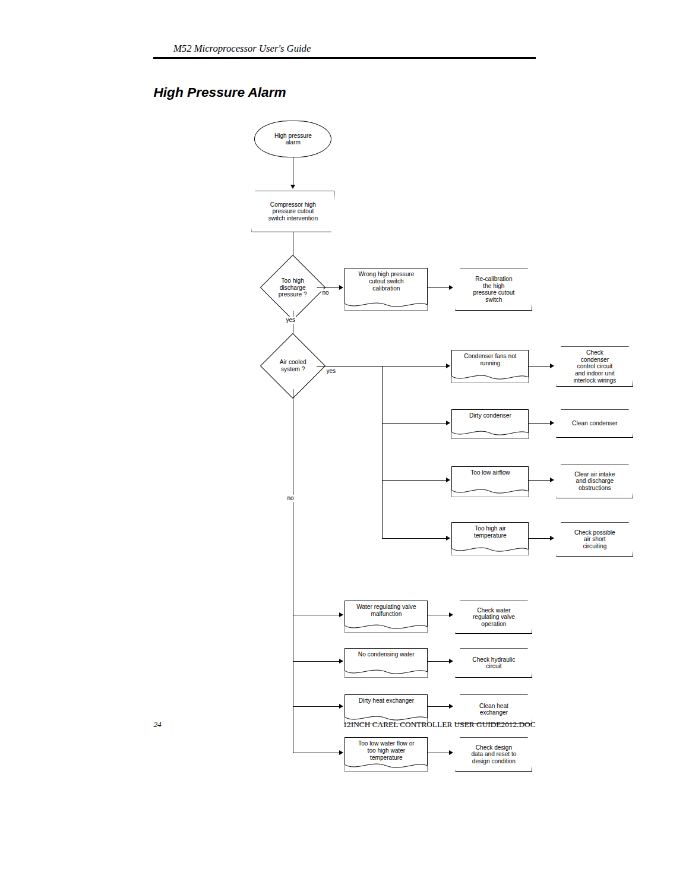M52 Microprocessor User's Guide
High Pressure Alarm
High pressure
alarm
Compressor high
pressure cutout
switch intervention
Too high
discharge
pressure ?
no
Wrong high pressure
cutout switch
calibration
Re-calibration
the high
pressure cutout
switch
yes
Air cooled
system ?
yes
Condenser fans not
running
Check
condenser
control circuit
and indoor unit
interlock wirings
Dirty condenser
Clean condenser
Too low airflow
Clear air intake
and discharge
obstructions
Too high air
temperature
Check possible
air short
circuiting
no
Water regulating valve
malfunction
Check water
regulating valve
operation
No condensing water
Check hydraulic
circuit
Dirty heat exchanger
Clean heat
exchanger
Too low water flow or
too high water
temperature
Check design
data and reset to
design condition
24 12INCH CAREL CONTROLLER USER GUIDE2012.DOC